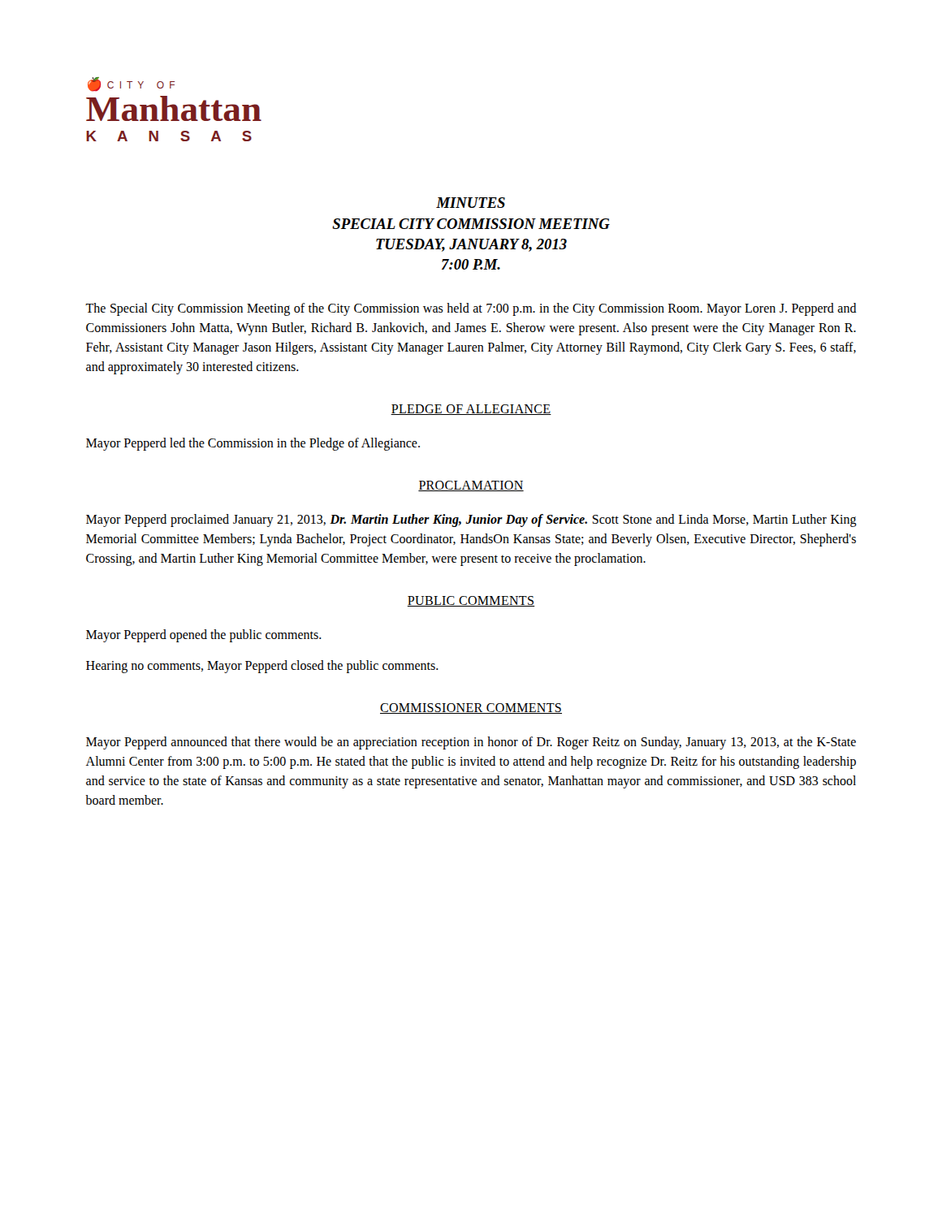🍎 C I T Y O F
Manhattan
K A N S A S
MINUTES
SPECIAL CITY COMMISSION MEETING
TUESDAY, JANUARY 8, 2013
7:00 P.M.
The Special City Commission Meeting of the City Commission was held at 7:00 p.m. in the City Commission Room. Mayor Loren J. Pepperd and Commissioners John Matta, Wynn Butler, Richard B. Jankovich, and James E. Sherow were present. Also present were the City Manager Ron R. Fehr, Assistant City Manager Jason Hilgers, Assistant City Manager Lauren Palmer, City Attorney Bill Raymond, City Clerk Gary S. Fees, 6 staff, and approximately 30 interested citizens.
PLEDGE OF ALLEGIANCE
Mayor Pepperd led the Commission in the Pledge of Allegiance.
PROCLAMATION
Mayor Pepperd proclaimed January 21, 2013, Dr. Martin Luther King, Junior Day of Service. Scott Stone and Linda Morse, Martin Luther King Memorial Committee Members; Lynda Bachelor, Project Coordinator, HandsOn Kansas State; and Beverly Olsen, Executive Director, Shepherd's Crossing, and Martin Luther King Memorial Committee Member, were present to receive the proclamation.
PUBLIC COMMENTS
Mayor Pepperd opened the public comments.
Hearing no comments, Mayor Pepperd closed the public comments.
COMMISSIONER COMMENTS
Mayor Pepperd announced that there would be an appreciation reception in honor of Dr. Roger Reitz on Sunday, January 13, 2013, at the K-State Alumni Center from 3:00 p.m. to 5:00 p.m. He stated that the public is invited to attend and help recognize Dr. Reitz for his outstanding leadership and service to the state of Kansas and community as a state representative and senator, Manhattan mayor and commissioner, and USD 383 school board member.